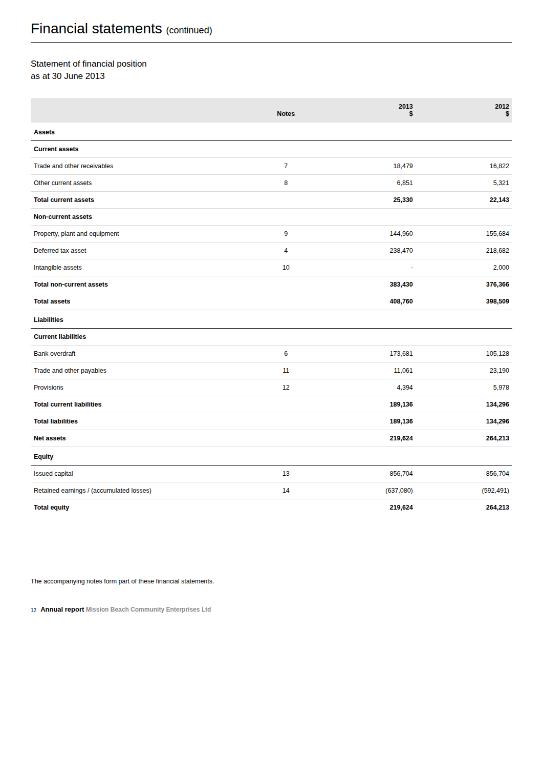Financial statements (continued)
Statement of financial position
as at 30 June 2013
| | Notes | 2013 $ | 2012 $ |
| --- | --- | --- | --- |
| Assets | | | |
| Current assets | | | |
| Trade and other receivables | 7 | 18,479 | 16,822 |
| Other current assets | 8 | 6,851 | 5,321 |
| Total current assets | | 25,330 | 22,143 |
| Non-current assets | | | |
| Property, plant and equipment | 9 | 144,960 | 155,684 |
| Deferred tax asset | 4 | 238,470 | 218,682 |
| Intangible assets | 10 | - | 2,000 |
| Total non-current assets | | 383,430 | 376,366 |
| Total assets | | 408,760 | 398,509 |
| Liabilities | | | |
| Current liabilities | | | |
| Bank overdraft | 6 | 173,681 | 105,128 |
| Trade and other payables | 11 | 11,061 | 23,190 |
| Provisions | 12 | 4,394 | 5,978 |
| Total current liabilities | | 189,136 | 134,296 |
| Total liabilities | | 189,136 | 134,296 |
| Net assets | | 219,624 | 264,213 |
| Equity | | | |
| Issued capital | 13 | 856,704 | 856,704 |
| Retained earnings / (accumulated losses) | 14 | (637,080) | (592,491) |
| Total equity | | 219,624 | 264,213 |
The accompanying notes form part of these financial statements.
12 Annual report Mission Beach Community Enterprises Ltd